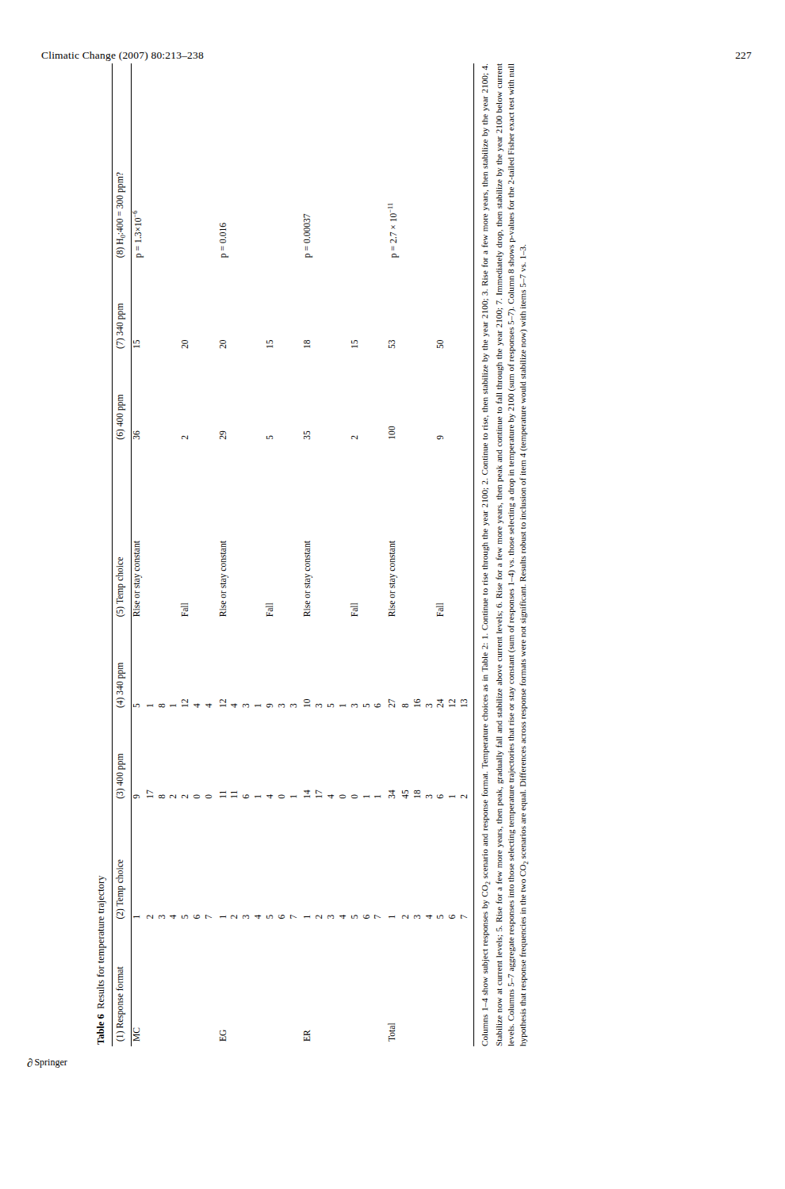Climatic Change (2007) 80:213–238 227
Table 6 Results for temperature trajectory
| (1) Response format | (2) Temp choice | (3) 400 ppm | (4) 340 ppm | (5) Temp choice | (6) 400 ppm | (7) 340 ppm | (8) H 0 :400 = 300 ppm? |
| --- | --- | --- | --- | --- | --- | --- | --- |
| MC | 1 | 9 | 5 | Rise or stay constant | 36 | 15 | p = 1.3×10 −6 |
| | 2 | 17 | 1 | | | | |
| | 3 | 8 | 8 | | | | |
| | 4 | 2 | 1 | | | | |
| | 5 | 2 | 12 | Fall | 2 | 20 | |
| | 6 | 0 | 4 | | | | |
| | 7 | 0 | 4 | | | | |
| EG | 1 | 11 | 12 | Rise or stay constant | 29 | 20 | p = 0.016 |
| | 2 | 11 | 4 | | | | |
| | 3 | 6 | 3 | | | | |
| | 4 | 1 | 1 | | | | |
| | 5 | 4 | 9 | Fall | 5 | 15 | |
| | 6 | 0 | 3 | | | | |
| | 7 | 1 | 3 | | | | |
| ER | 1 | 14 | 10 | Rise or stay constant | 35 | 18 | p = 0.00037 |
| | 2 | 17 | 3 | | | | |
| | 3 | 4 | 5 | | | | |
| | 4 | 0 | 1 | | | | |
| | 5 | 0 | 3 | Fall | 2 | 15 | |
| | 6 | 1 | 5 | | | | |
| | 7 | 1 | 6 | | | | |
| Total | 1 | 34 | 27 | Rise or stay constant | 100 | 53 | p = 2.7 × 10 −11 |
| | 2 | 45 | 8 | | | | |
| | 3 | 18 | 16 | | | | |
| | 4 | 3 | 3 | | | | |
| | 5 | 6 | 24 | Fall | 9 | 50 | |
| | 6 | 1 | 12 | | | | |
| | 7 | 2 | 13 | | | | |
Columns 1–4 show subject responses by CO2 scenario and response format. Temperature choices as in Table 2: 1. Continue to rise through the year 2100; 2. Continue to rise, then stabilize by the year 2100; 3. Rise for a few more years, then stabilize by the year 2100; 4. Stabilize now at current levels; 5. Rise for a few more years, then peak, gradually fall and stabilize above current levels; 6. Rise for a few more years, then peak and continue to fall through the year 2100; 7. Immediately drop, then stabilize by the year 2100 below current levels. Columns 5–7 aggregate responses into those selecting temperature trajectories that rise or stay constant (sum of responses 1–4) vs. those selecting a drop in temperature by 2100 (sum of responses 5–7). Column 8 shows p-values for the 2-tailed Fisher exact test with null hypothesis that response frequencies in the two CO2 scenarios are equal. Differences across response formats were not significant. Results robust to inclusion of item 4 (temperature would stabilize now) with items 5–7 vs. 1–3.
∂Springer